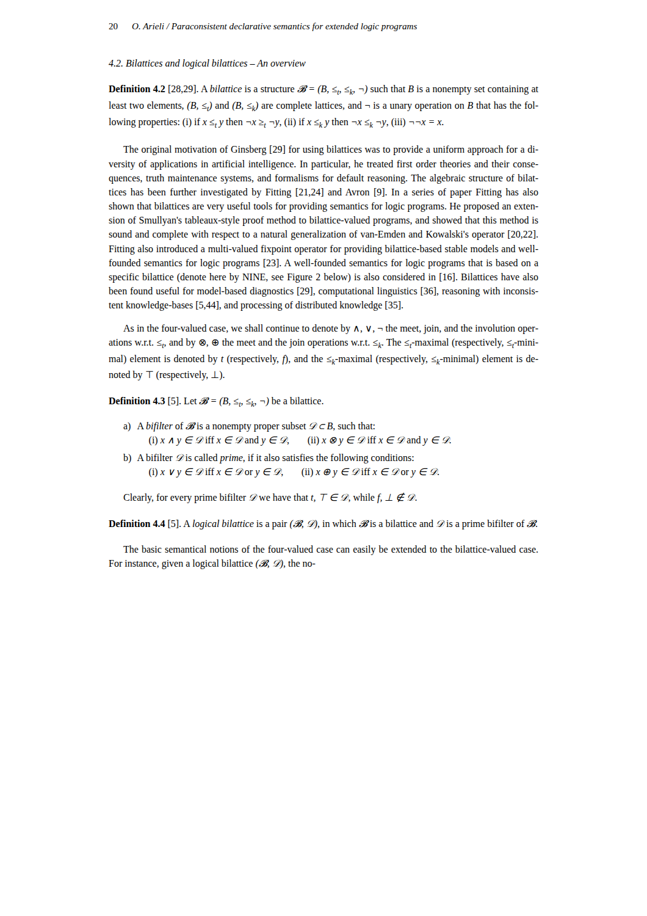20 O. Arieli / Paraconsistent declarative semantics for extended logic programs
4.2. Bilattices and logical bilattices – An overview
Definition 4.2 [28,29]. A bilattice is a structure 𝓑 = (B, ≤t, ≤k, ¬) such that B is a nonempty set containing at least two elements, (B, ≤t) and (B, ≤k) are complete lattices, and ¬ is a unary operation on B that has the following properties: (i) if x ≤t y then ¬x ≥t ¬y, (ii) if x ≤k y then ¬x ≤k ¬y, (iii) ¬¬x = x.
The original motivation of Ginsberg [29] for using bilattices was to provide a uniform approach for a diversity of applications in artificial intelligence. In particular, he treated first order theories and their consequences, truth maintenance systems, and formalisms for default reasoning. The algebraic structure of bilattices has been further investigated by Fitting [21,24] and Avron [9]. In a series of paper Fitting has also shown that bilattices are very useful tools for providing semantics for logic programs. He proposed an extension of Smullyan's tableaux-style proof method to bilattice-valued programs, and showed that this method is sound and complete with respect to a natural generalization of van-Emden and Kowalski's operator [20,22]. Fitting also introduced a multi-valued fixpoint operator for providing bilattice-based stable models and well-founded semantics for logic programs [23]. A well-founded semantics for logic programs that is based on a specific bilattice (denote here by NINE, see Figure 2 below) is also considered in [16]. Bilattices have also been found useful for model-based diagnostics [29], computational linguistics [36], reasoning with inconsistent knowledge-bases [5,44], and processing of distributed knowledge [35].
As in the four-valued case, we shall continue to denote by ∧, ∨, ¬ the meet, join, and the involution operations w.r.t. ≤t, and by ⊗, ⊕ the meet and the join operations w.r.t. ≤k. The ≤t-maximal (respectively, ≤t-minimal) element is denoted by t (respectively, f), and the ≤k-maximal (respectively, ≤k-minimal) element is denoted by ⊤ (respectively, ⊥).
Definition 4.3 [5]. Let 𝓑 = (B, ≤t, ≤k, ¬) be a bilattice.
a) A bifilter of 𝓑 is a nonempty proper subset 𝒟 ⊂ B, such that: (i) x ∧ y ∈ 𝒟 iff x ∈ 𝒟 and y ∈ 𝒟, (ii) x ⊗ y ∈ 𝒟 iff x ∈ 𝒟 and y ∈ 𝒟.
b) A bifilter 𝒟 is called prime, if it also satisfies the following conditions: (i) x ∨ y ∈ 𝒟 iff x ∈ 𝒟 or y ∈ 𝒟, (ii) x ⊕ y ∈ 𝒟 iff x ∈ 𝒟 or y ∈ 𝒟.
Clearly, for every prime bifilter 𝒟 we have that t, ⊤ ∈ 𝒟, while f, ⊥ ∉ 𝒟.
Definition 4.4 [5]. A logical bilattice is a pair (𝓑, 𝒟), in which 𝓑 is a bilattice and 𝒟 is a prime bifilter of 𝓑.
The basic semantical notions of the four-valued case can easily be extended to the bilattice-valued case. For instance, given a logical bilattice (𝓑, 𝒟), the no-